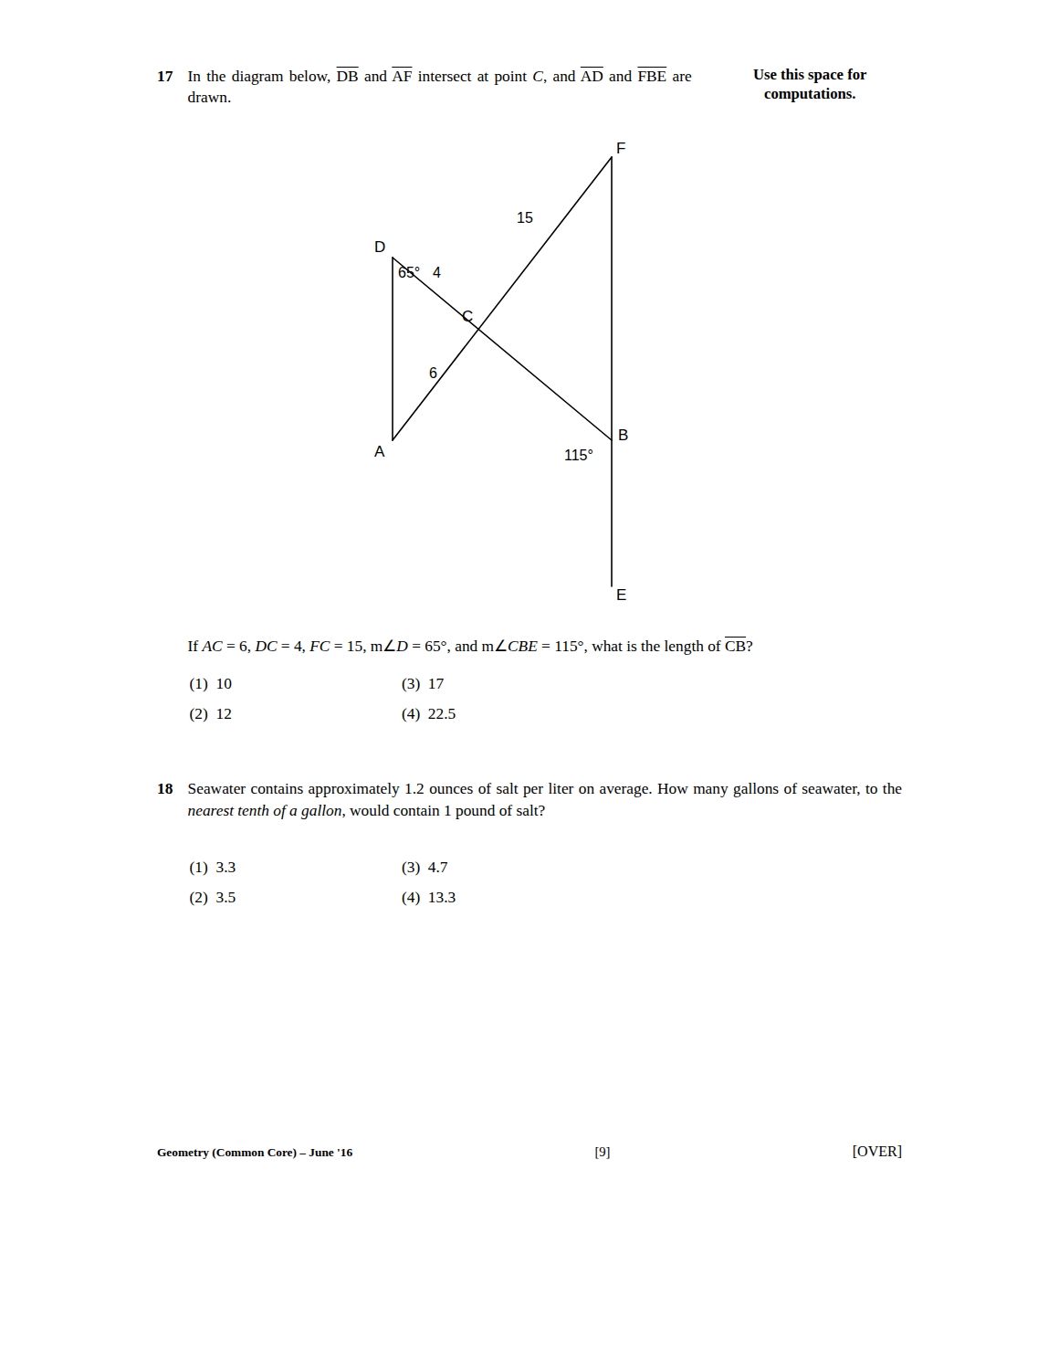Use this space for
computations.
17
In the diagram below, DB and AF intersect at point C, and AD and FBE are drawn.
Coordinates: D (60,130) A (60,330) C (130,190) F (300,20) B (300,330) E (300,490) D A C F B E 65° 4 6 15 115°
If AC = 6, DC = 4, FC = 15, m∠D = 65°, and m∠CBE = 115°, what is the length of CB?
| (1) 10 | (3) 17 |
| (2) 12 | (4) 22.5 |
18
Seawater contains approximately 1.2 ounces of salt per liter on average. How many gallons of seawater, to the nearest tenth of a gallon, would contain 1 pound of salt?
| (1) 3.3 | (3) 4.7 |
| (2) 3.5 | (4) 13.3 |
Geometry (Common Core) – June '16
[9]
[OVER]